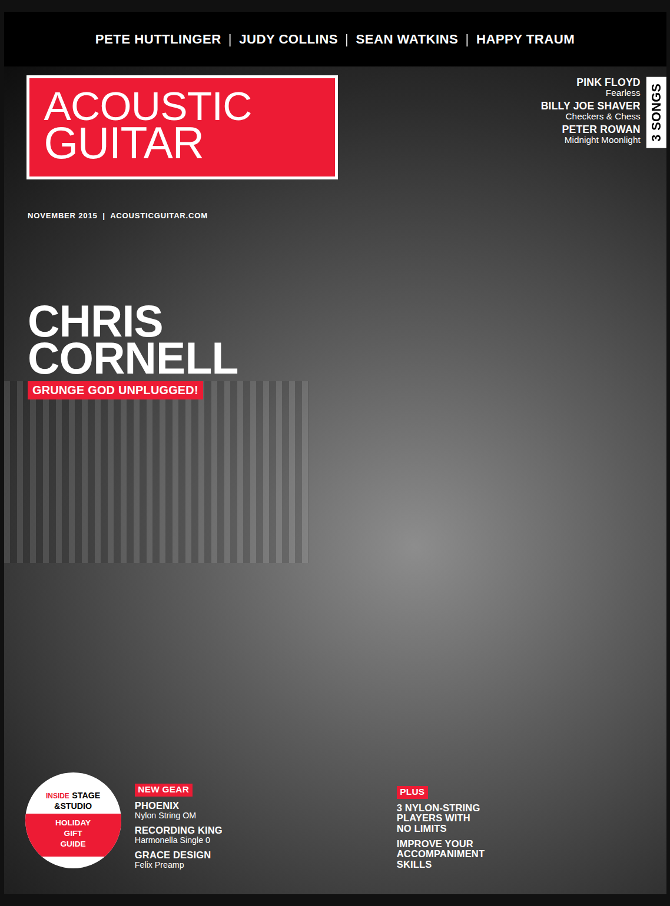Pete Huttlinger
Judy Collins
Sean Watkins
Happy Traum
Acoustic Guitar
November 2015 | AcousticGuitar.com
Pink Floyd Fearless
Billy Joe Shaver Checkers & Chess
Peter Rowan Midnight Moonlight
3 Songs
Chris
Cornell
Grunge God Unplugged!
Inside Stage
&Studio
Holiday
Gift
Guide
New Gear
Phoenix Nylon String OM
Recording King Harmonella Single 0
Grace Design Felix Preamp
Plus
3 Nylon-String
Players with
No Limits
Improve Your
Accompaniment
Skills